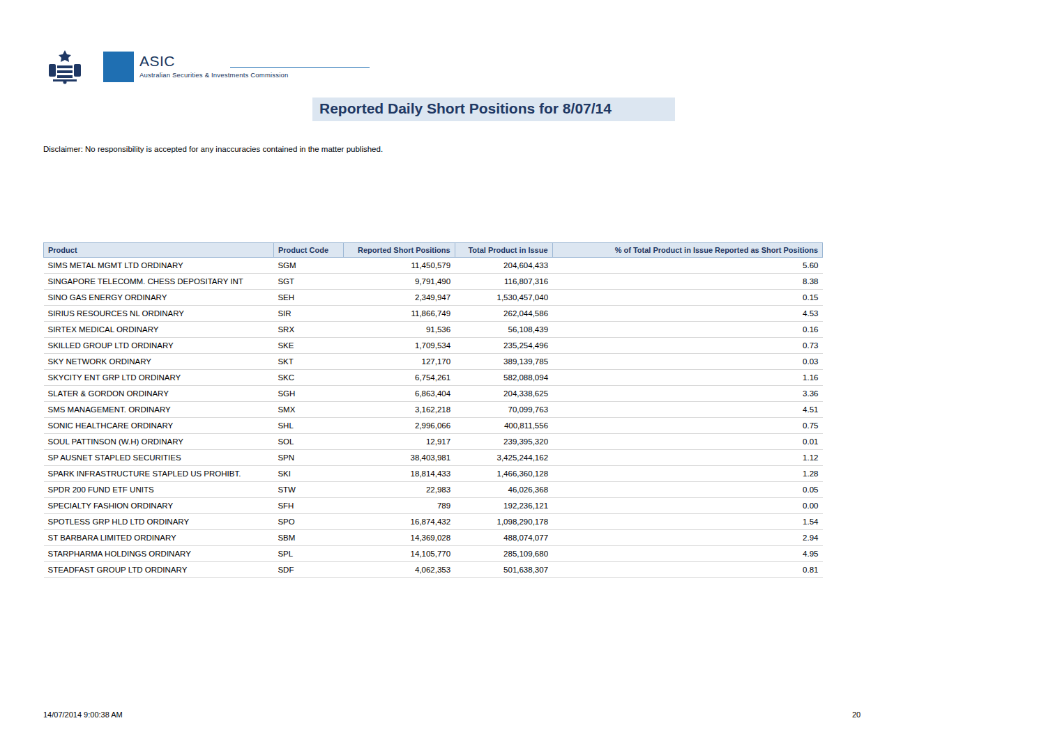ASIC
Australian Securities & Investments Commission
Reported Daily Short Positions for 8/07/14
Disclaimer: No responsibility is accepted for any inaccuracies contained in the matter published.
| Product | Product Code | Reported Short Positions | Total Product in Issue | % of Total Product in Issue Reported as Short Positions |
| --- | --- | --- | --- | --- |
| SIMS METAL MGMT LTD ORDINARY | SGM | 11,450,579 | 204,604,433 | 5.60 |
| SINGAPORE TELECOMM. CHESS DEPOSITARY INT | SGT | 9,791,490 | 116,807,316 | 8.38 |
| SINO GAS ENERGY ORDINARY | SEH | 2,349,947 | 1,530,457,040 | 0.15 |
| SIRIUS RESOURCES NL ORDINARY | SIR | 11,866,749 | 262,044,586 | 4.53 |
| SIRTEX MEDICAL ORDINARY | SRX | 91,536 | 56,108,439 | 0.16 |
| SKILLED GROUP LTD ORDINARY | SKE | 1,709,534 | 235,254,496 | 0.73 |
| SKY NETWORK ORDINARY | SKT | 127,170 | 389,139,785 | 0.03 |
| SKYCITY ENT GRP LTD ORDINARY | SKC | 6,754,261 | 582,088,094 | 1.16 |
| SLATER & GORDON ORDINARY | SGH | 6,863,404 | 204,338,625 | 3.36 |
| SMS MANAGEMENT. ORDINARY | SMX | 3,162,218 | 70,099,763 | 4.51 |
| SONIC HEALTHCARE ORDINARY | SHL | 2,996,066 | 400,811,556 | 0.75 |
| SOUL PATTINSON (W.H) ORDINARY | SOL | 12,917 | 239,395,320 | 0.01 |
| SP AUSNET STAPLED SECURITIES | SPN | 38,403,981 | 3,425,244,162 | 1.12 |
| SPARK INFRASTRUCTURE STAPLED US PROHIBT. | SKI | 18,814,433 | 1,466,360,128 | 1.28 |
| SPDR 200 FUND ETF UNITS | STW | 22,983 | 46,026,368 | 0.05 |
| SPECIALTY FASHION ORDINARY | SFH | 789 | 192,236,121 | 0.00 |
| SPOTLESS GRP HLD LTD ORDINARY | SPO | 16,874,432 | 1,098,290,178 | 1.54 |
| ST BARBARA LIMITED ORDINARY | SBM | 14,369,028 | 488,074,077 | 2.94 |
| STARPHARMA HOLDINGS ORDINARY | SPL | 14,105,770 | 285,109,680 | 4.95 |
| STEADFAST GROUP LTD ORDINARY | SDF | 4,062,353 | 501,638,307 | 0.81 |
14/07/2014 9:00:38 AM
20